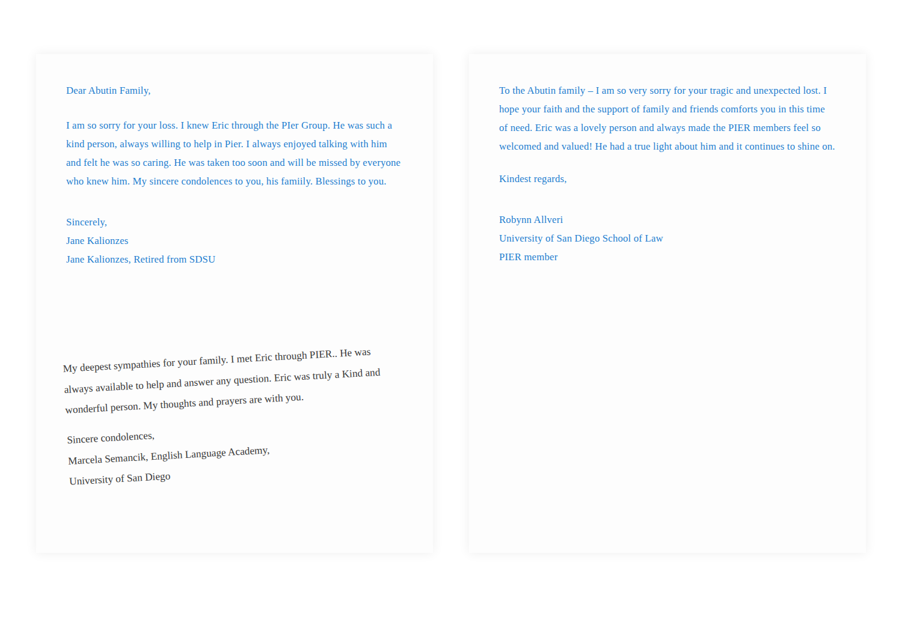Dear Abutin Family,
I am so sorry for your loss. I knew Eric through the PIer Group. He was such a kind person, always willing to help in Pier. I always enjoyed talking with him and felt he was so caring. He was taken too soon and will be missed by everyone who knew him. My sincere condolences to you, his famiily. Blessings to you.
Sincerely,
Jane Kalionzes
Jane Kalionzes, Retired from SDSU
My deepest sympathies for your family. I met Eric through PIER.. He was always available to help and answer any question. Eric was truly a Kind and wonderful person. My thoughts and prayers are with you.
Sincere condolences,
Marcela Semancik, English Language Academy,
University of San Diego
To the Abutin family – I am so very sorry for your tragic and unexpected lost. I hope your faith and the support of family and friends comforts you in this time of need. Eric was a lovely person and always made the PIER members feel so welcomed and valued! He had a true light about him and it continues to shine on.
Kindest regards,
Robynn Allveri
University of San Diego School of Law
PIER member